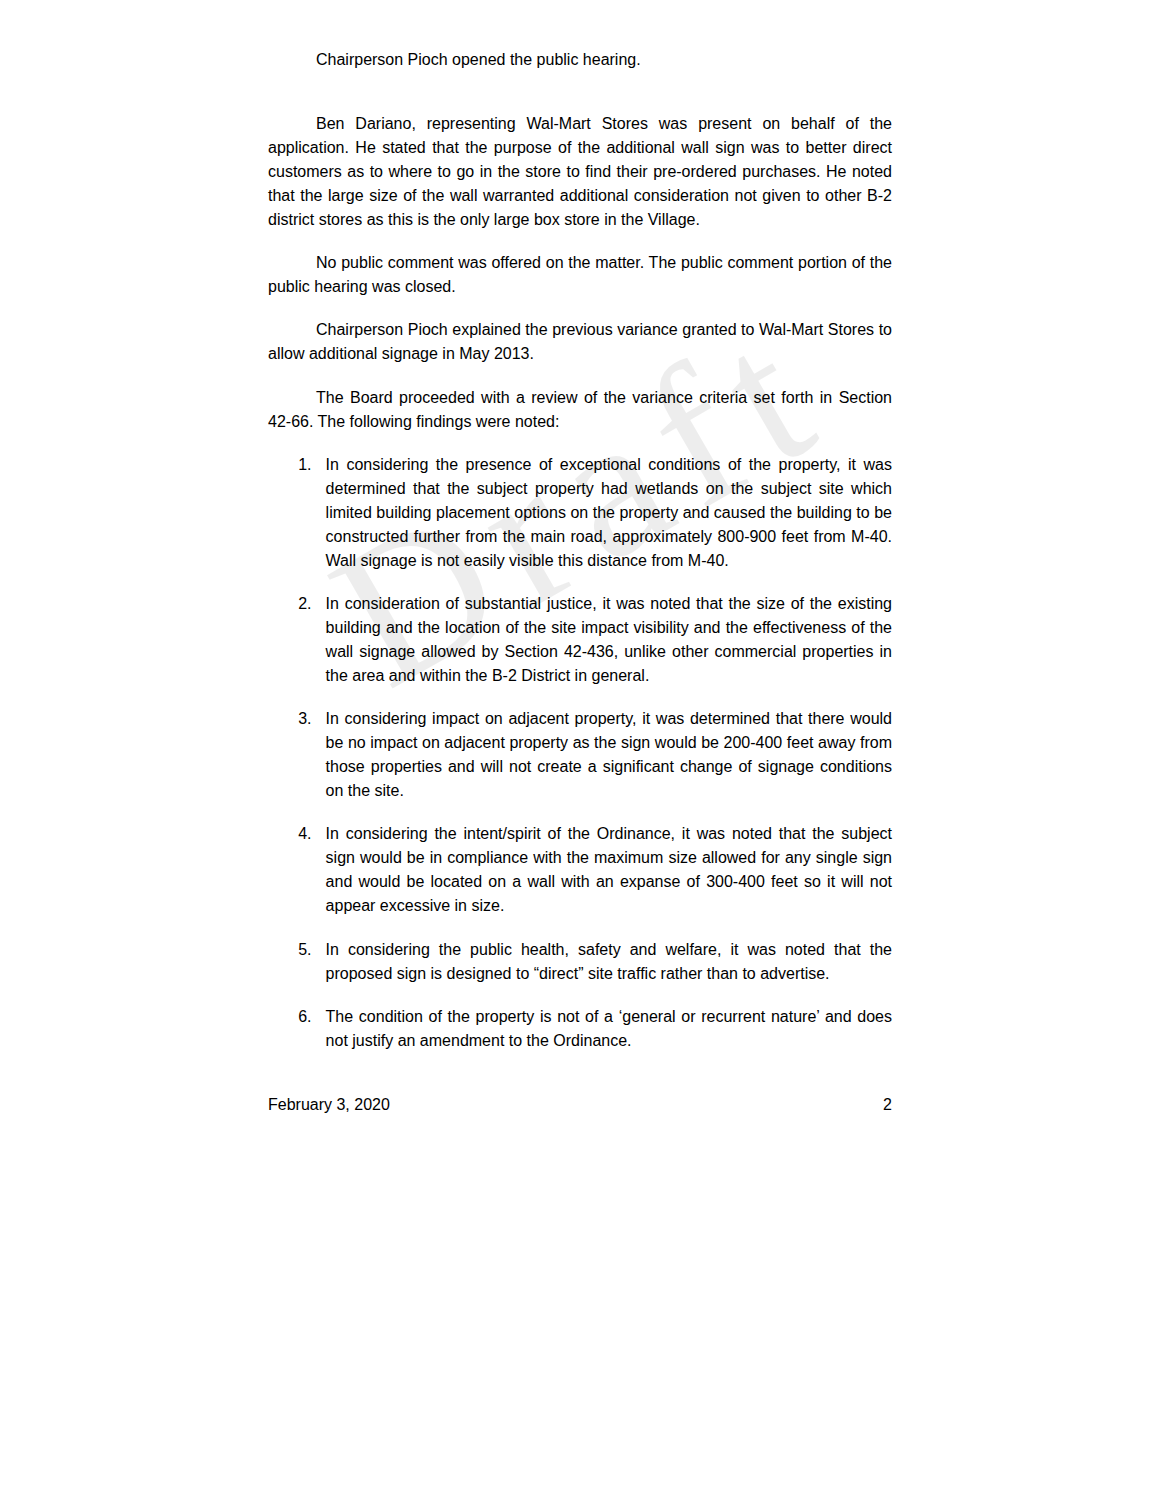Draft
Chairperson Pioch opened the public hearing.
Ben Dariano, representing Wal-Mart Stores was present on behalf of the application. He stated that the purpose of the additional wall sign was to better direct customers as to where to go in the store to find their pre-ordered purchases. He noted that the large size of the wall warranted additional consideration not given to other B-2 district stores as this is the only large box store in the Village.
No public comment was offered on the matter. The public comment portion of the public hearing was closed.
Chairperson Pioch explained the previous variance granted to Wal-Mart Stores to allow additional signage in May 2013.
The Board proceeded with a review of the variance criteria set forth in Section 42-66. The following findings were noted:
In considering the presence of exceptional conditions of the property, it was determined that the subject property had wetlands on the subject site which limited building placement options on the property and caused the building to be constructed further from the main road, approximately 800-900 feet from M-40. Wall signage is not easily visible this distance from M-40.
In consideration of substantial justice, it was noted that the size of the existing building and the location of the site impact visibility and the effectiveness of the wall signage allowed by Section 42-436, unlike other commercial properties in the area and within the B-2 District in general.
In considering impact on adjacent property, it was determined that there would be no impact on adjacent property as the sign would be 200-400 feet away from those properties and will not create a significant change of signage conditions on the site.
In considering the intent/spirit of the Ordinance, it was noted that the subject sign would be in compliance with the maximum size allowed for any single sign and would be located on a wall with an expanse of 300-400 feet so it will not appear excessive in size.
In considering the public health, safety and welfare, it was noted that the proposed sign is designed to “direct” site traffic rather than to advertise.
The condition of the property is not of a ‘general or recurrent nature’ and does not justify an amendment to the Ordinance.
February 3, 2020 2